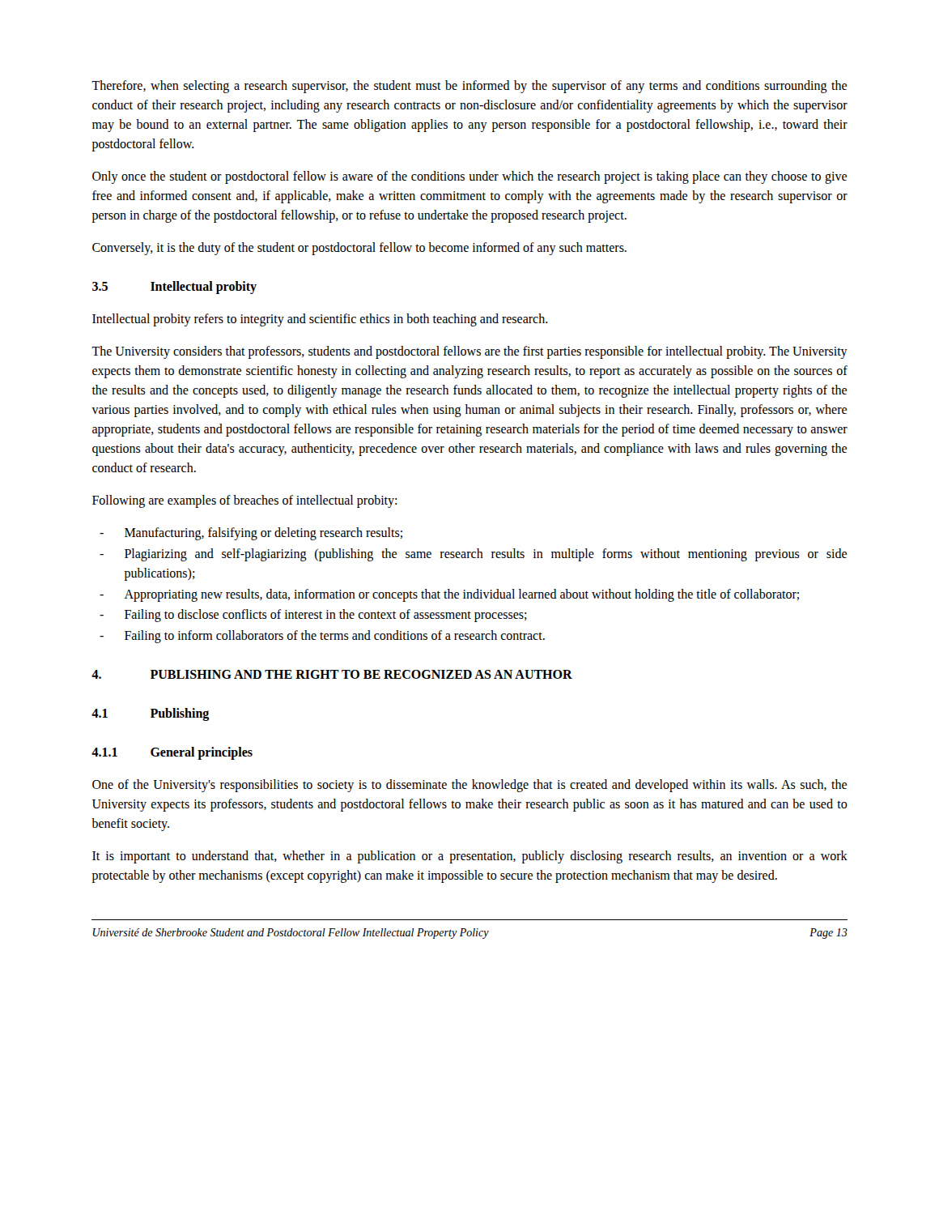Therefore, when selecting a research supervisor, the student must be informed by the supervisor of any terms and conditions surrounding the conduct of their research project, including any research contracts or non-disclosure and/or confidentiality agreements by which the supervisor may be bound to an external partner. The same obligation applies to any person responsible for a postdoctoral fellowship, i.e., toward their postdoctoral fellow.
Only once the student or postdoctoral fellow is aware of the conditions under which the research project is taking place can they choose to give free and informed consent and, if applicable, make a written commitment to comply with the agreements made by the research supervisor or person in charge of the postdoctoral fellowship, or to refuse to undertake the proposed research project.
Conversely, it is the duty of the student or postdoctoral fellow to become informed of any such matters.
3.5 Intellectual probity
Intellectual probity refers to integrity and scientific ethics in both teaching and research.
The University considers that professors, students and postdoctoral fellows are the first parties responsible for intellectual probity. The University expects them to demonstrate scientific honesty in collecting and analyzing research results, to report as accurately as possible on the sources of the results and the concepts used, to diligently manage the research funds allocated to them, to recognize the intellectual property rights of the various parties involved, and to comply with ethical rules when using human or animal subjects in their research. Finally, professors or, where appropriate, students and postdoctoral fellows are responsible for retaining research materials for the period of time deemed necessary to answer questions about their data's accuracy, authenticity, precedence over other research materials, and compliance with laws and rules governing the conduct of research.
Following are examples of breaches of intellectual probity:
Manufacturing, falsifying or deleting research results;
Plagiarizing and self-plagiarizing (publishing the same research results in multiple forms without mentioning previous or side publications);
Appropriating new results, data, information or concepts that the individual learned about without holding the title of collaborator;
Failing to disclose conflicts of interest in the context of assessment processes;
Failing to inform collaborators of the terms and conditions of a research contract.
4. PUBLISHING AND THE RIGHT TO BE RECOGNIZED AS AN AUTHOR
4.1 Publishing
4.1.1 General principles
One of the University's responsibilities to society is to disseminate the knowledge that is created and developed within its walls. As such, the University expects its professors, students and postdoctoral fellows to make their research public as soon as it has matured and can be used to benefit society.
It is important to understand that, whether in a publication or a presentation, publicly disclosing research results, an invention or a work protectable by other mechanisms (except copyright) can make it impossible to secure the protection mechanism that may be desired.
Université de Sherbrooke Student and Postdoctoral Fellow Intellectual Property Policy
Page 13